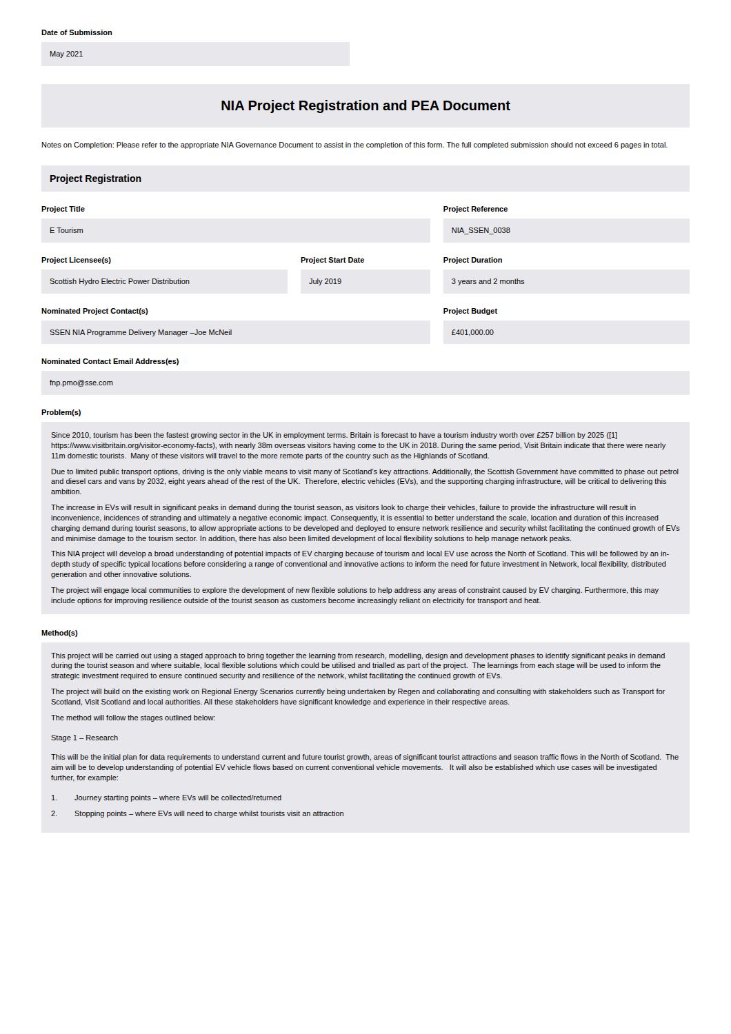Date of Submission
May 2021
NIA Project Registration and PEA Document
Notes on Completion: Please refer to the appropriate NIA Governance Document to assist in the completion of this form. The full completed submission should not exceed 6 pages in total.
Project Registration
| Project Title E Tourism | | Project Reference NIA_SSEN_0038 |
| Project Licensee(s) Scottish Hydro Electric Power Distribution | | Project Start Date July 2019 | | Project Duration 3 years and 2 months |
| Nominated Project Contact(s) SSEN NIA Programme Delivery Manager –Joe McNeil | | Project Budget £401,000.00 |
Nominated Contact Email Address(es)
fnp.pmo@sse.com
Problem(s)
Since 2010, tourism has been the fastest growing sector in the UK in employment terms. Britain is forecast to have a tourism industry worth over £257 billion by 2025 ([1] https://www.visitbritain.org/visitor-economy-facts), with nearly 38m overseas visitors having come to the UK in 2018. During the same period, Visit Britain indicate that there were nearly 11m domestic tourists. Many of these visitors will travel to the more remote parts of the country such as the Highlands of Scotland.
Due to limited public transport options, driving is the only viable means to visit many of Scotland’s key attractions. Additionally, the Scottish Government have committed to phase out petrol and diesel cars and vans by 2032, eight years ahead of the rest of the UK. Therefore, electric vehicles (EVs), and the supporting charging infrastructure, will be critical to delivering this ambition.
The increase in EVs will result in significant peaks in demand during the tourist season, as visitors look to charge their vehicles, failure to provide the infrastructure will result in inconvenience, incidences of stranding and ultimately a negative economic impact. Consequently, it is essential to better understand the scale, location and duration of this increased charging demand during tourist seasons, to allow appropriate actions to be developed and deployed to ensure network resilience and security whilst facilitating the continued growth of EVs and minimise damage to the tourism sector. In addition, there has also been limited development of local flexibility solutions to help manage network peaks.
This NIA project will develop a broad understanding of potential impacts of EV charging because of tourism and local EV use across the North of Scotland. This will be followed by an in-depth study of specific typical locations before considering a range of conventional and innovative actions to inform the need for future investment in Network, local flexibility, distributed generation and other innovative solutions.
The project will engage local communities to explore the development of new flexible solutions to help address any areas of constraint caused by EV charging. Furthermore, this may include options for improving resilience outside of the tourist season as customers become increasingly reliant on electricity for transport and heat.
Method(s)
This project will be carried out using a staged approach to bring together the learning from research, modelling, design and development phases to identify significant peaks in demand during the tourist season and where suitable, local flexible solutions which could be utilised and trialled as part of the project. The learnings from each stage will be used to inform the strategic investment required to ensure continued security and resilience of the network, whilst facilitating the continued growth of EVs.
The project will build on the existing work on Regional Energy Scenarios currently being undertaken by Regen and collaborating and consulting with stakeholders such as Transport for Scotland, Visit Scotland and local authorities. All these stakeholders have significant knowledge and experience in their respective areas.
The method will follow the stages outlined below:
Stage 1 – Research
This will be the initial plan for data requirements to understand current and future tourist growth, areas of significant tourist attractions and season traffic flows in the North of Scotland. The aim will be to develop understanding of potential EV vehicle flows based on current conventional vehicle movements. It will also be established which use cases will be investigated further, for example:
1. Journey starting points – where EVs will be collected/returned
2. Stopping points – where EVs will need to charge whilst tourists visit an attraction